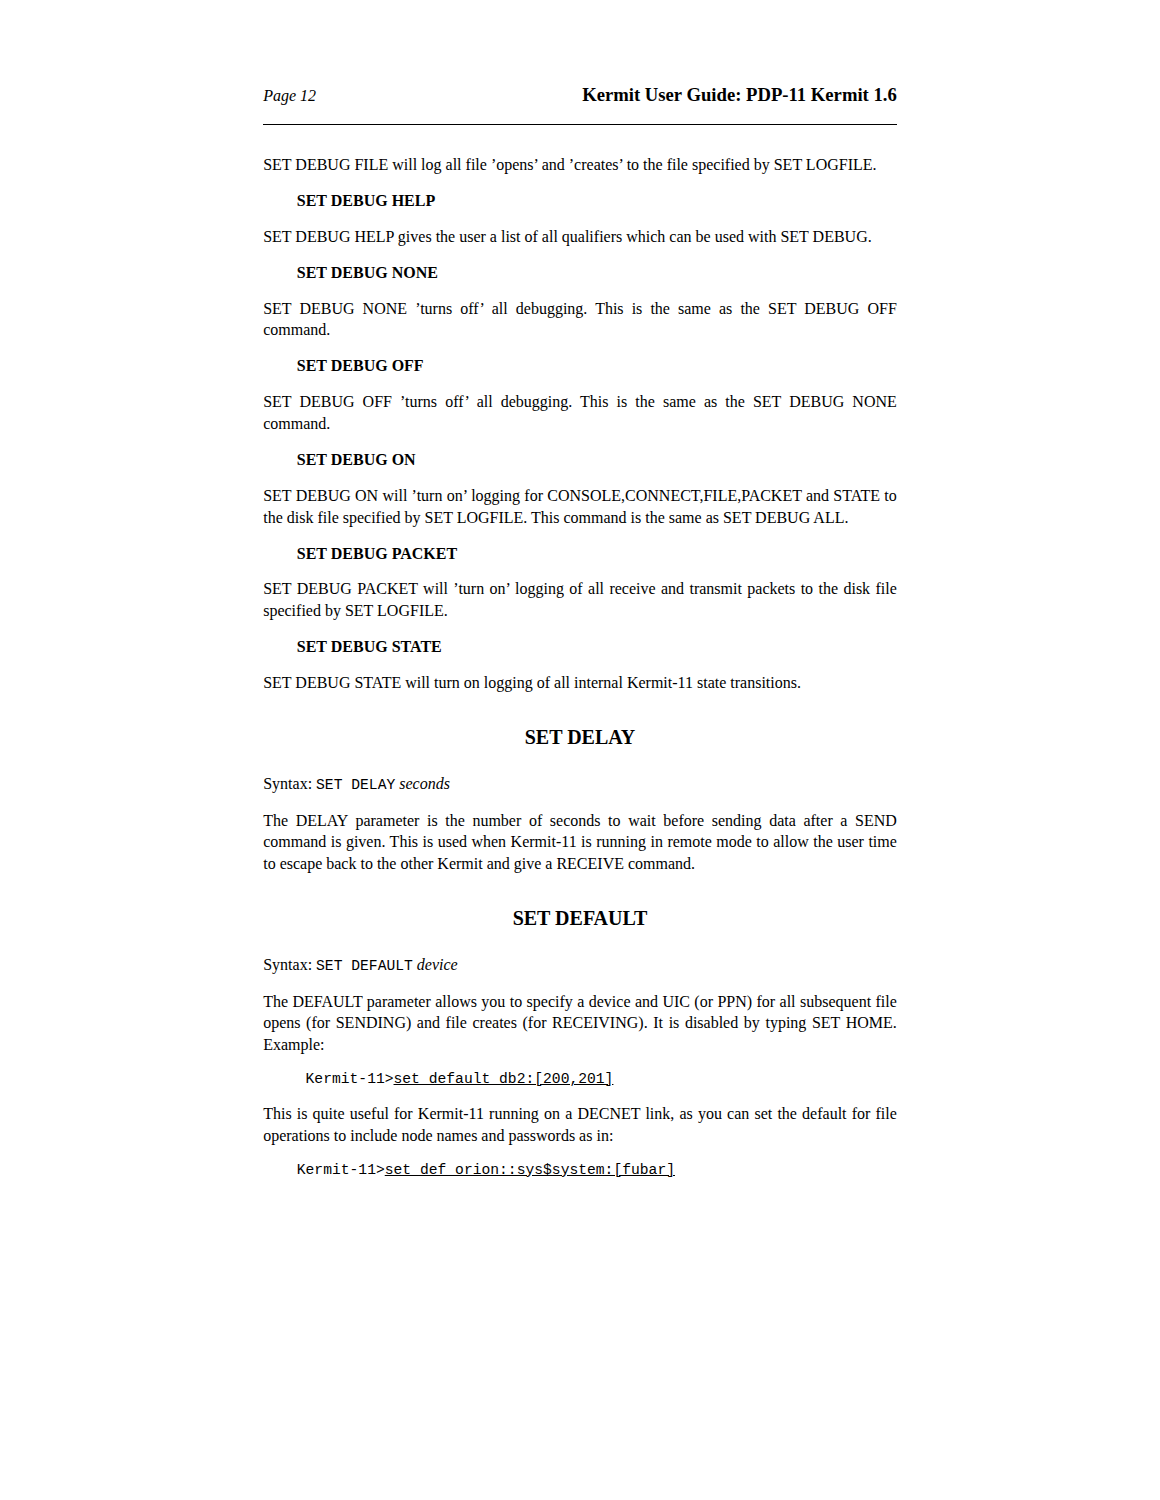Page 12
Kermit User Guide: PDP-11 Kermit 1.6
SET DEBUG FILE will log all file ’opens’ and ’creates’ to the file specified by SET LOGFILE.
SET DEBUG HELP
SET DEBUG HELP gives the user a list of all qualifiers which can be used with SET DEBUG.
SET DEBUG NONE
SET DEBUG NONE ’turns off’ all debugging. This is the same as the SET DEBUG OFF command.
SET DEBUG OFF
SET DEBUG OFF ’turns off’ all debugging. This is the same as the SET DEBUG NONE command.
SET DEBUG ON
SET DEBUG ON will ’turn on’ logging for CONSOLE,CONNECT,FILE,PACKET and STATE to the disk file specified by SET LOGFILE. This command is the same as SET DEBUG ALL.
SET DEBUG PACKET
SET DEBUG PACKET will ’turn on’ logging of all receive and transmit packets to the disk file specified by SET LOGFILE.
SET DEBUG STATE
SET DEBUG STATE will turn on logging of all internal Kermit-11 state transitions.
SET DELAY
Syntax: SET DELAY seconds
The DELAY parameter is the number of seconds to wait before sending data after a SEND command is given. This is used when Kermit-11 is running in remote mode to allow the user time to escape back to the other Kermit and give a RECEIVE command.
SET DEFAULT
Syntax: SET DEFAULT device
The DEFAULT parameter allows you to specify a device and UIC (or PPN) for all subsequent file opens (for SENDING) and file creates (for RECEIVING). It is disabled by typing SET HOME. Example:
Kermit-11>set default db2:[200,201]
This is quite useful for Kermit-11 running on a DECNET link, as you can set the default for file operations to include node names and passwords as in:
Kermit-11>set def orion::sys$system:[fubar]